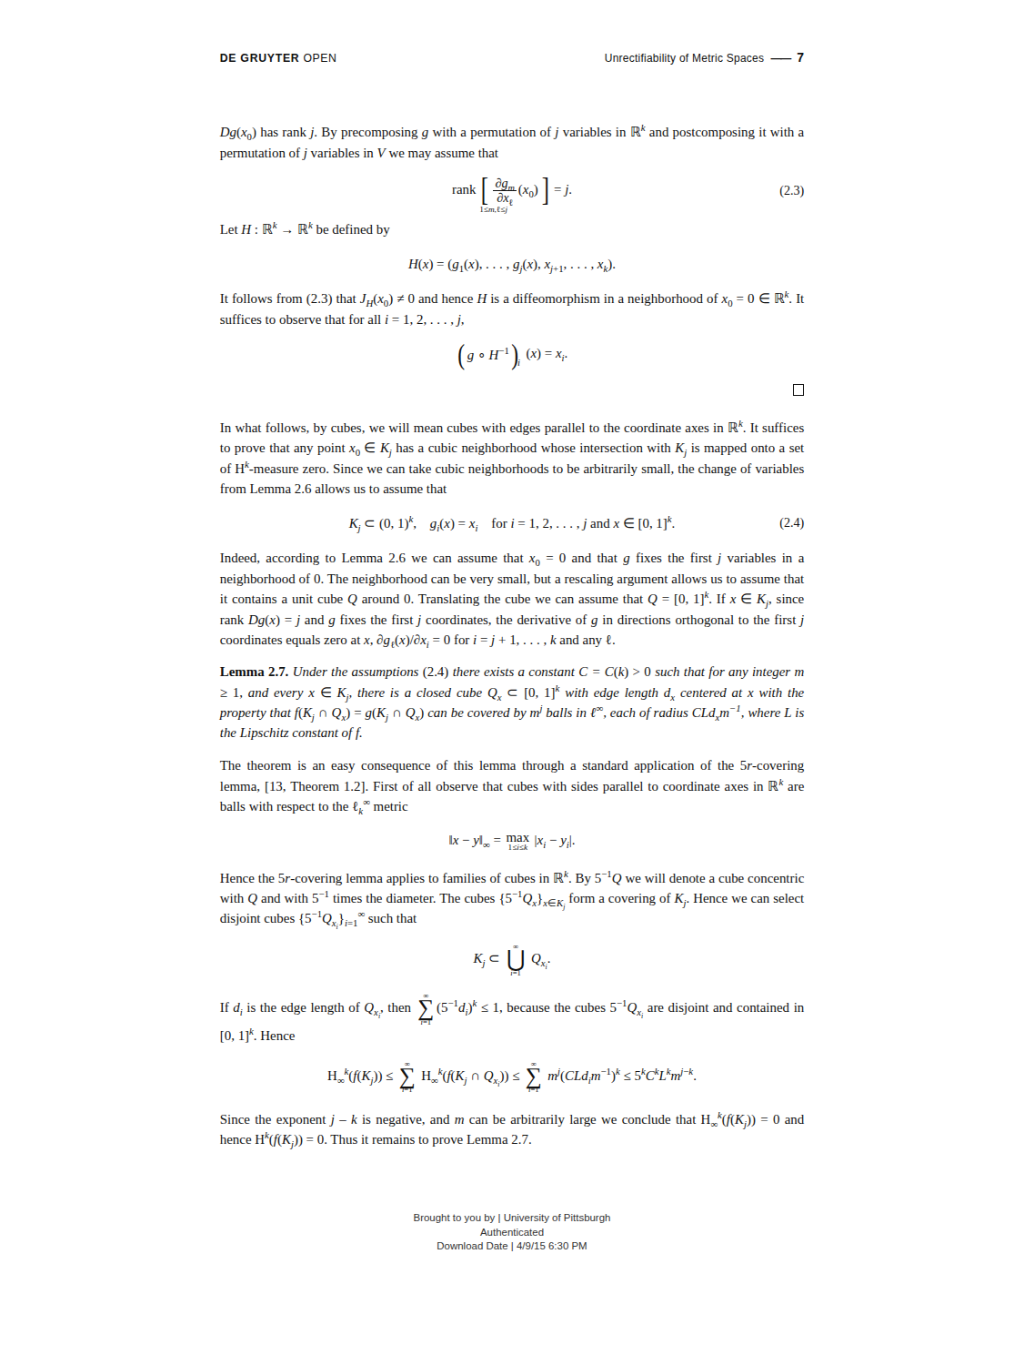DE GRUYTER OPEN
Unrectifiability of Metric Spaces —— 7
Dg(x0) has rank j. By precomposing g with a permutation of j variables in ℝk and postcomposing it with a permutation of j variables in V we may assume that
rank [∂gm∂xℓ(x0)] 1≤m,ℓ≤j = j. (2.3)
Let H : ℝk → ℝk be defined by
H(x) = (g1(x), . . . , gj(x), xj+1, . . . , xk).
It follows from (2.3) that JH(x0) ≠ 0 and hence H is a diffeomorphism in a neighborhood of x0 = 0 ∈ ℝk. It suffices to observe that for all i = 1, 2, . . . , j,
(g ∘ H−1)i (x) = xi.
In what follows, by cubes, we will mean cubes with edges parallel to the coordinate axes in ℝk. It suffices to prove that any point x0 ∈ Kj has a cubic neighborhood whose intersection with Kj is mapped onto a set of Hk-measure zero. Since we can take cubic neighborhoods to be arbitrarily small, the change of variables from Lemma 2.6 allows us to assume that
Kj ⊂ (0, 1)k, gi(x) = xi for i = 1, 2, . . . , j and x ∈ [0, 1]k. (2.4)
Indeed, according to Lemma 2.6 we can assume that x0 = 0 and that g fixes the first j variables in a neighborhood of 0. The neighborhood can be very small, but a rescaling argument allows us to assume that it contains a unit cube Q around 0. Translating the cube we can assume that Q = [0, 1]k. If x ∈ Kj, since rank Dg(x) = j and g fixes the first j coordinates, the derivative of g in directions orthogonal to the first j coordinates equals zero at x, ∂gℓ(x)/∂xi = 0 for i = j + 1, . . . , k and any ℓ.
Lemma 2.7. Under the assumptions (2.4) there exists a constant C = C(k) > 0 such that for any integer m ≥ 1, and every x ∈ Kj, there is a closed cube Qx ⊂ [0, 1]k with edge length dx centered at x with the property that f(Kj ∩ Qx) = g(Kj ∩ Qx) can be covered by mj balls in ℓ∞, each of radius CLdxm−1, where L is the Lipschitz constant of f.
The theorem is an easy consequence of this lemma through a standard application of the 5r-covering lemma, [13, Theorem 1.2]. First of all observe that cubes with sides parallel to coordinate axes in ℝk are balls with respect to the ℓk∞ metric
‖x − y‖∞ = max 1≤i≤k |xi − yi|.
Hence the 5r-covering lemma applies to families of cubes in ℝk. By 5−1Q we will denote a cube concentric with Q and with 5−1 times the diameter. The cubes {5−1Qx}x∈Kj form a covering of Kj. Hence we can select disjoint cubes {5−1Qxi}i=1∞ such that
Kj ⊂ ∞⋃i=1 Qxi.
If di is the edge length of Qxi, then ∞∑i=1(5−1di)k ≤ 1, because the cubes 5−1Qxi are disjoint and contained in [0, 1]k. Hence
H∞k(f(Kj)) ≤ ∞∑i=1 H∞k(f(Kj ∩ Qxi)) ≤ ∞∑i=1 mj(CLdim−1)k ≤ 5kCkLkmj−k.
Since the exponent j – k is negative, and m can be arbitrarily large we conclude that H∞k(f(Kj)) = 0 and hence Hk(f(Kj)) = 0. Thus it remains to prove Lemma 2.7.
Brought to you by | University of Pittsburgh
Authenticated
Download Date | 4/9/15 6:30 PM